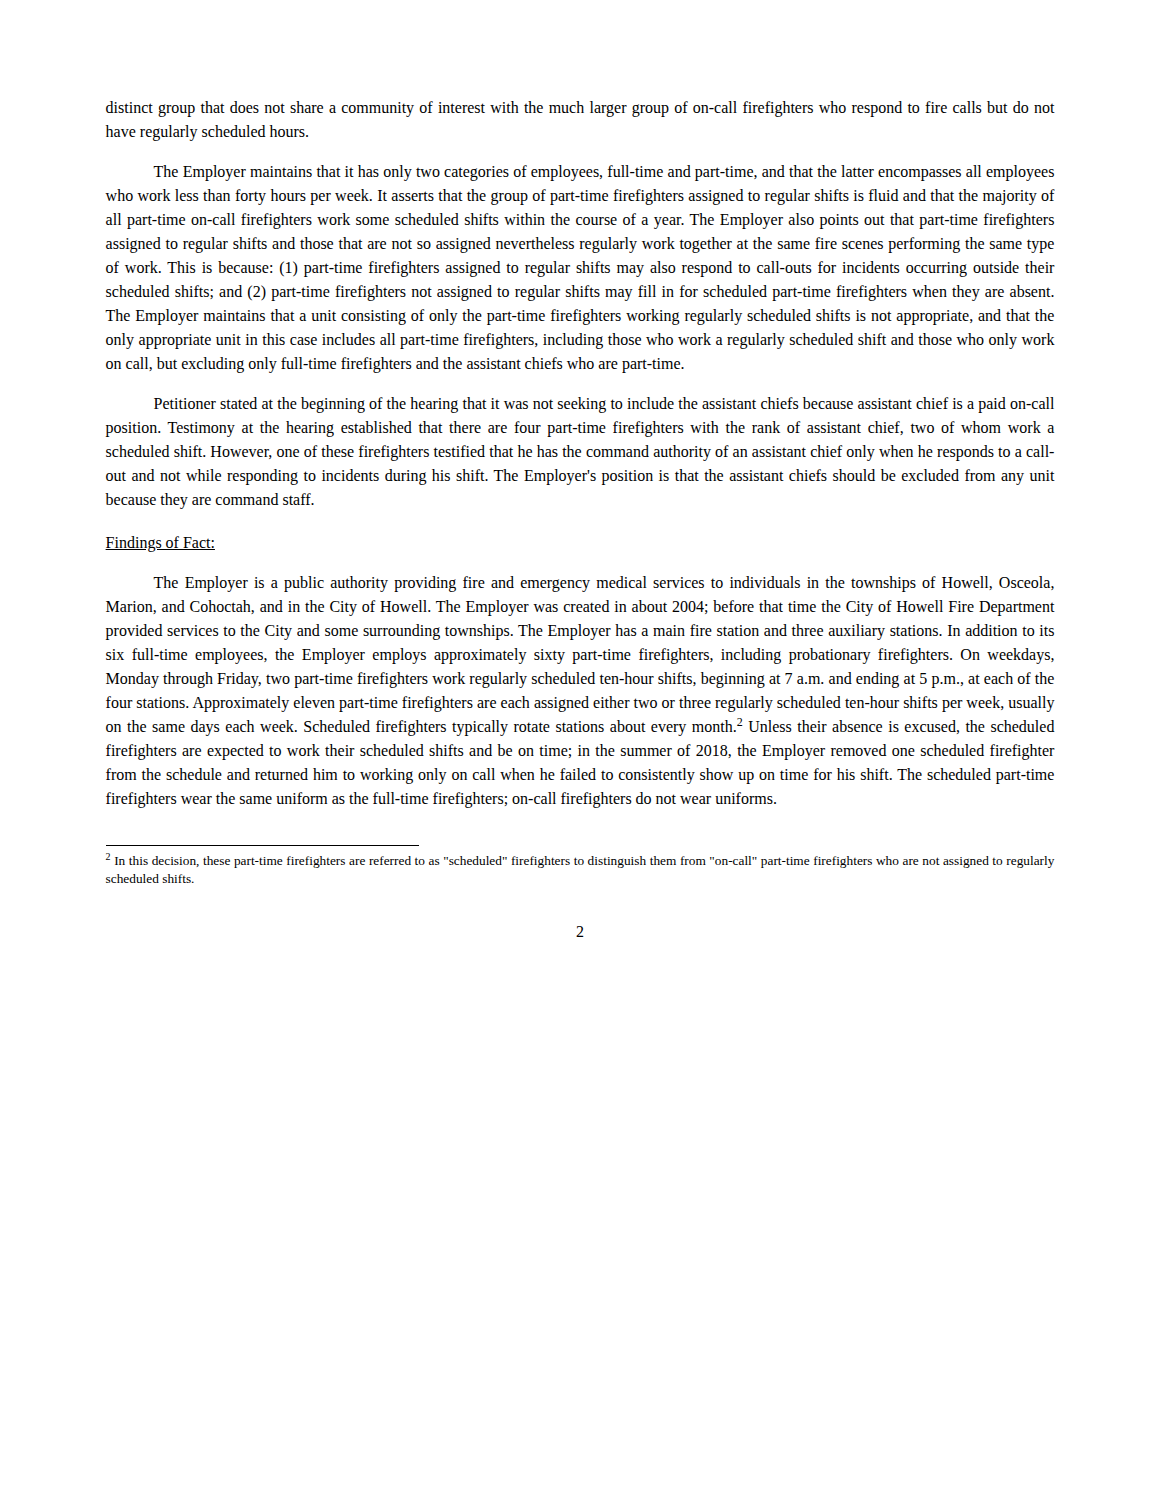distinct group that does not share a community of interest with the much larger group of on-call firefighters who respond to fire calls but do not have regularly scheduled hours.
The Employer maintains that it has only two categories of employees, full-time and part-time, and that the latter encompasses all employees who work less than forty hours per week. It asserts that the group of part-time firefighters assigned to regular shifts is fluid and that the majority of all part-time on-call firefighters work some scheduled shifts within the course of a year. The Employer also points out that part-time firefighters assigned to regular shifts and those that are not so assigned nevertheless regularly work together at the same fire scenes performing the same type of work. This is because: (1) part-time firefighters assigned to regular shifts may also respond to call-outs for incidents occurring outside their scheduled shifts; and (2) part-time firefighters not assigned to regular shifts may fill in for scheduled part-time firefighters when they are absent. The Employer maintains that a unit consisting of only the part-time firefighters working regularly scheduled shifts is not appropriate, and that the only appropriate unit in this case includes all part-time firefighters, including those who work a regularly scheduled shift and those who only work on call, but excluding only full-time firefighters and the assistant chiefs who are part-time.
Petitioner stated at the beginning of the hearing that it was not seeking to include the assistant chiefs because assistant chief is a paid on-call position. Testimony at the hearing established that there are four part-time firefighters with the rank of assistant chief, two of whom work a scheduled shift. However, one of these firefighters testified that he has the command authority of an assistant chief only when he responds to a call-out and not while responding to incidents during his shift. The Employer's position is that the assistant chiefs should be excluded from any unit because they are command staff.
Findings of Fact:
The Employer is a public authority providing fire and emergency medical services to individuals in the townships of Howell, Osceola, Marion, and Cohoctah, and in the City of Howell. The Employer was created in about 2004; before that time the City of Howell Fire Department provided services to the City and some surrounding townships. The Employer has a main fire station and three auxiliary stations. In addition to its six full-time employees, the Employer employs approximately sixty part-time firefighters, including probationary firefighters. On weekdays, Monday through Friday, two part-time firefighters work regularly scheduled ten-hour shifts, beginning at 7 a.m. and ending at 5 p.m., at each of the four stations. Approximately eleven part-time firefighters are each assigned either two or three regularly scheduled ten-hour shifts per week, usually on the same days each week. Scheduled firefighters typically rotate stations about every month.2 Unless their absence is excused, the scheduled firefighters are expected to work their scheduled shifts and be on time; in the summer of 2018, the Employer removed one scheduled firefighter from the schedule and returned him to working only on call when he failed to consistently show up on time for his shift. The scheduled part-time firefighters wear the same uniform as the full-time firefighters; on-call firefighters do not wear uniforms.
2 In this decision, these part-time firefighters are referred to as "scheduled" firefighters to distinguish them from "on-call" part-time firefighters who are not assigned to regularly scheduled shifts.
2